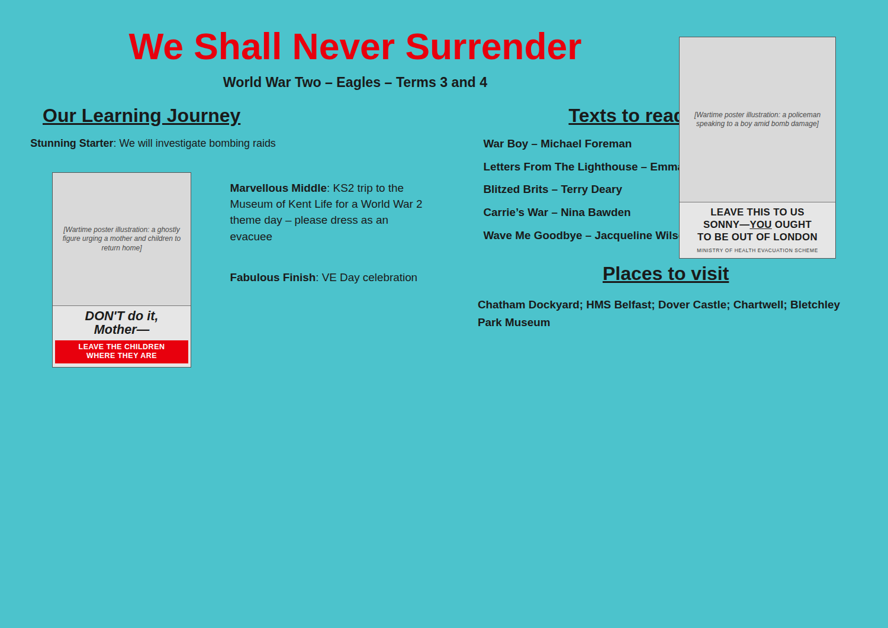[Wartime poster illustration: a policeman speaking to a boy amid bomb damage]
LEAVE THIS TO US
SONNY—YOU OUGHT
TO BE OUT OF LONDON
MINISTRY OF HEALTH EVACUATION SCHEME
We Shall Never Surrender
World War Two – Eagles – Terms 3 and 4
Our Learning Journey
Stunning Starter: We will investigate bombing raids
[Wartime poster illustration: a ghostly figure urging a mother and children to return home]
DON'T do it,
Mother—
LEAVE THE CHILDREN
WHERE THEY ARE
Marvellous Middle: KS2 trip to the Museum of Kent Life for a World War 2 theme day – please dress as an evacuee
Fabulous Finish: VE Day celebration
Texts to read at home
War Boy – Michael Foreman
Letters From The Lighthouse – Emma Carroll
Blitzed Brits – Terry Deary
Carrie’s War – Nina Bawden
Wave Me Goodbye – Jacqueline Wilson
Places to visit
Chatham Dockyard; HMS Belfast; Dover Castle; Chartwell; Bletchley Park Museum